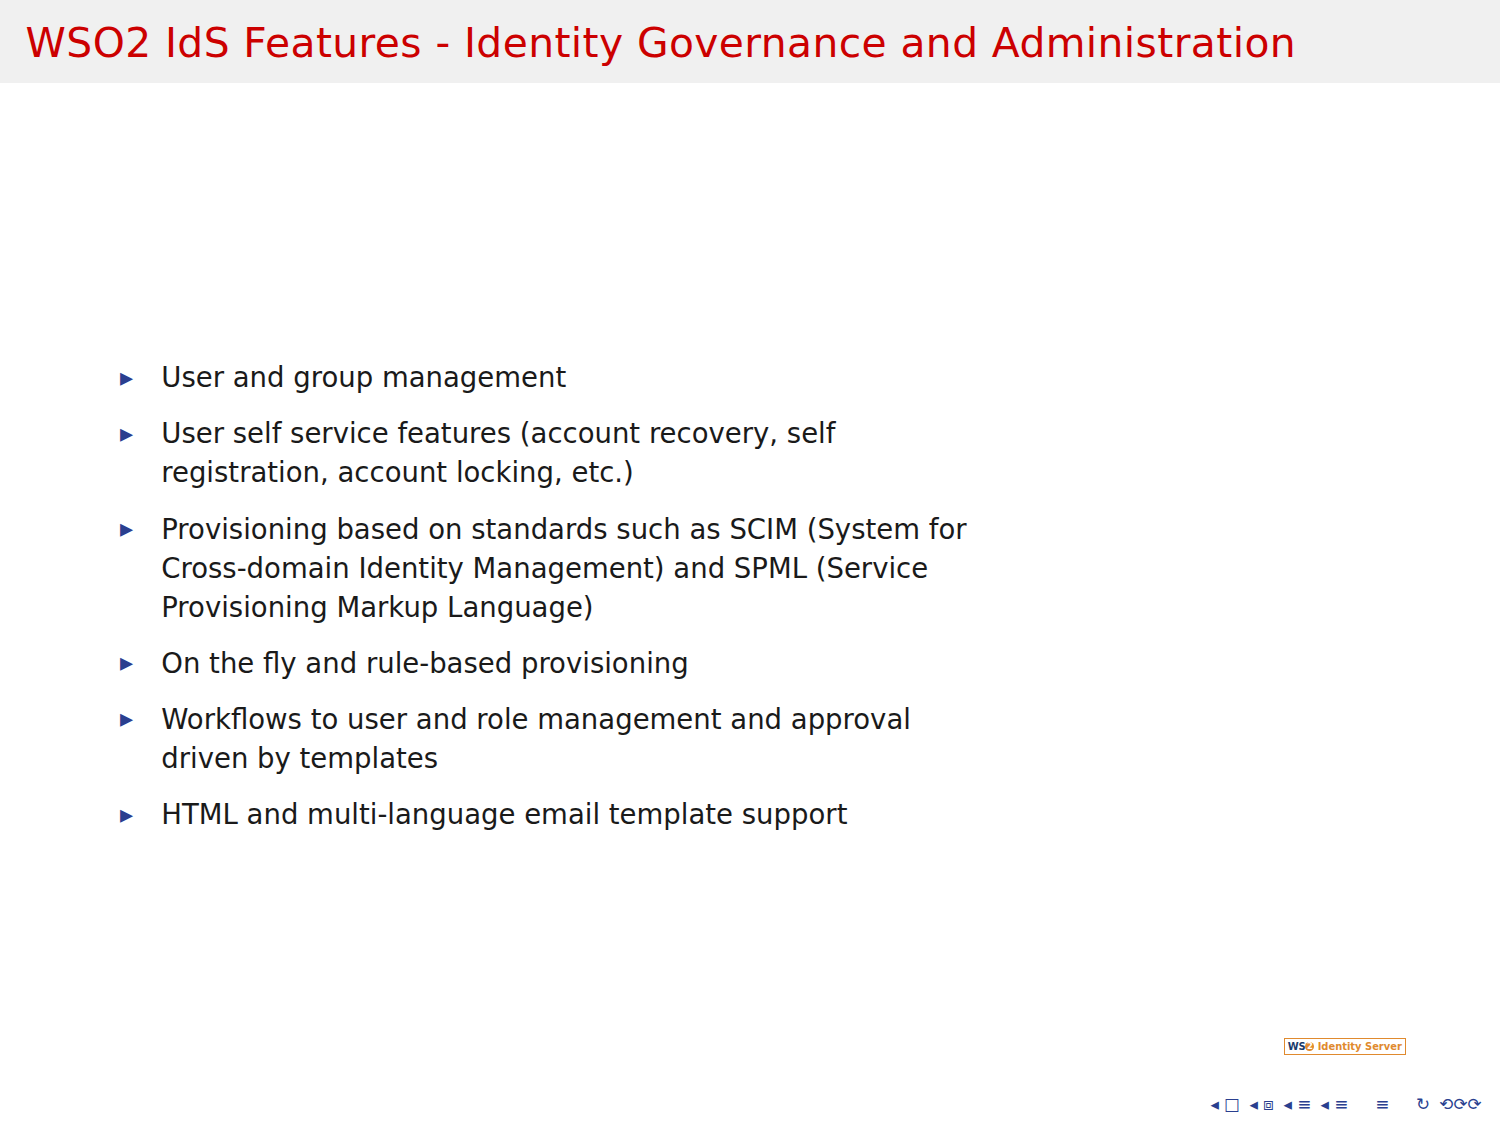WSO2 IdS Features - Identity Governance and Administration
User and group management
User self service features (account recovery, self registration, account locking, etc.)
Provisioning based on standards such as SCIM (System for Cross-domain Identity Management) and SPML (Service Provisioning Markup Language)
On the fly and rule-based provisioning
Workflows to user and role management and approval driven by templates
HTML and multi-language email template support
WS2 Identity Server
◂ □ ◂ ⧈ ◂ ≡ ◂ ≡ ≡ ↻ ⟲⟳⟳